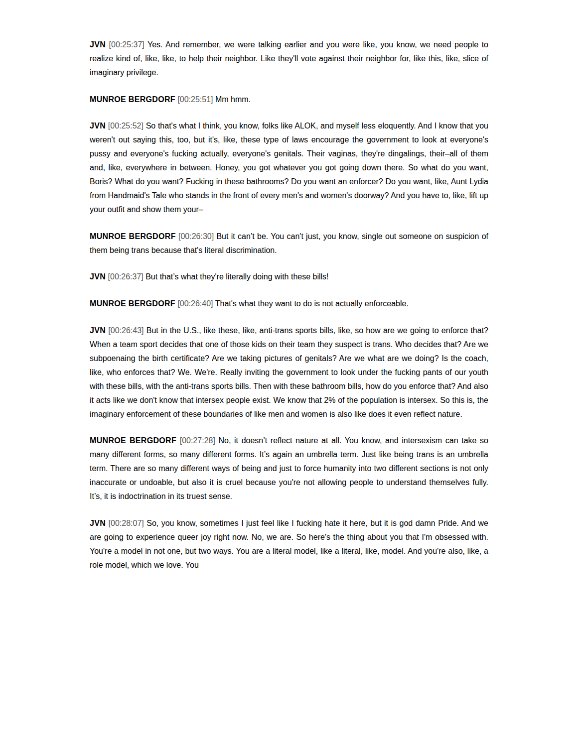JVN [00:25:37] Yes. And remember, we were talking earlier and you were like, you know, we need people to realize kind of, like, like, to help their neighbor. Like they'll vote against their neighbor for, like this, like, slice of imaginary privilege.
MUNROE BERGDORF [00:25:51] Mm hmm.
JVN [00:25:52] So that's what I think, you know, folks like ALOK, and myself less eloquently. And I know that you weren't out saying this, too, but it's, like, these type of laws encourage the government to look at everyone's pussy and everyone's fucking actually, everyone's genitals. Their vaginas, they're dingalings, their–all of them and, like, everywhere in between. Honey, you got whatever you got going down there. So what do you want, Boris? What do you want? Fucking in these bathrooms? Do you want an enforcer? Do you want, like, Aunt Lydia from Handmaid's Tale who stands in the front of every men's and women's doorway? And you have to, like, lift up your outfit and show them your–
MUNROE BERGDORF [00:26:30] But it can’t be. You can't just, you know, single out someone on suspicion of them being trans because that's literal discrimination.
JVN [00:26:37] But that’s what they're literally doing with these bills!
MUNROE BERGDORF [00:26:40] That's what they want to do is not actually enforceable.
JVN [00:26:43] But in the U.S., like these, like, anti-trans sports bills, like, so how are we going to enforce that? When a team sport decides that one of those kids on their team they suspect is trans. Who decides that? Are we subpoenaing the birth certificate? Are we taking pictures of genitals? Are we what are we doing? Is the coach, like, who enforces that? We. We're. Really inviting the government to look under the fucking pants of our youth with these bills, with the anti-trans sports bills. Then with these bathroom bills, how do you enforce that? And also it acts like we don't know that intersex people exist. We know that 2% of the population is intersex. So this is, the imaginary enforcement of these boundaries of like men and women is also like does it even reflect nature.
MUNROE BERGDORF [00:27:28] No, it doesn’t reflect nature at all. You know, and intersexism can take so many different forms, so many different forms. It’s again an umbrella term. Just like being trans is an umbrella term. There are so many different ways of being and just to force humanity into two different sections is not only inaccurate or undoable, but also it is cruel because you're not allowing people to understand themselves fully. It’s, it is indoctrination in its truest sense.
JVN [00:28:07] So, you know, sometimes I just feel like I fucking hate it here, but it is god damn Pride. And we are going to experience queer joy right now. No, we are. So here's the thing about you that I'm obsessed with. You're a model in not one, but two ways. You are a literal model, like a literal, like, model. And you're also, like, a role model, which we love. You